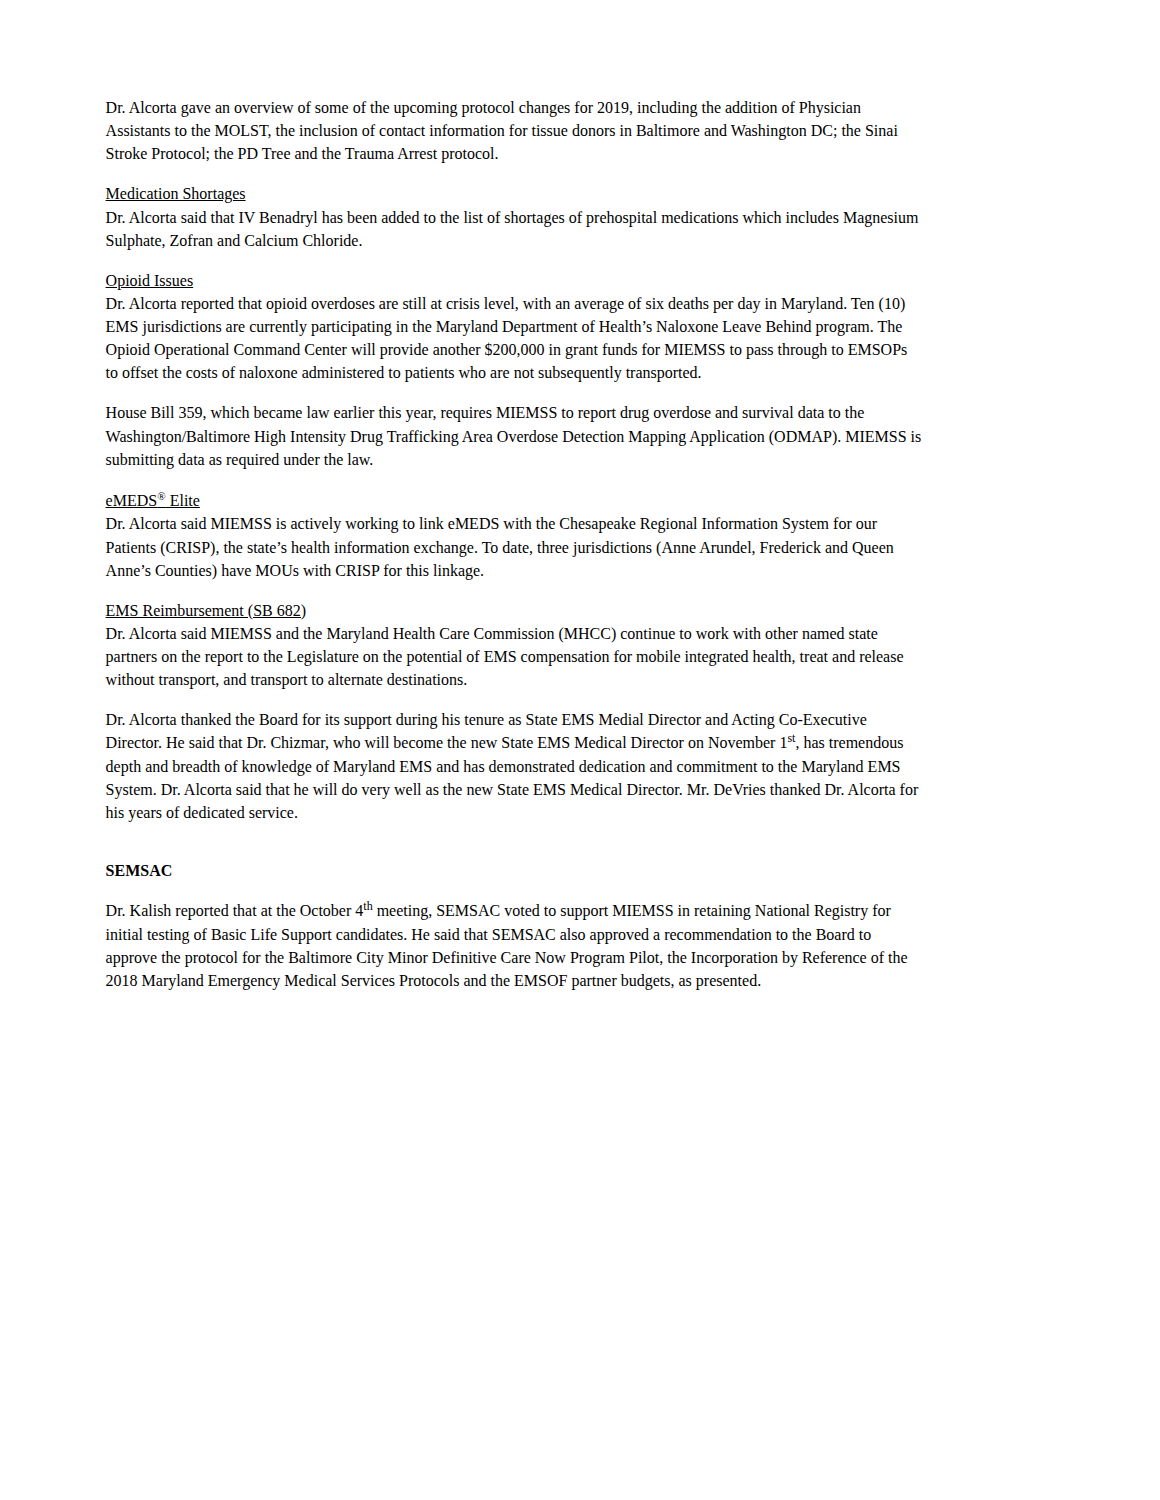Dr. Alcorta gave an overview of some of the upcoming protocol changes for 2019, including the addition of Physician Assistants to the MOLST, the inclusion of contact information for tissue donors in Baltimore and Washington DC; the Sinai Stroke Protocol; the PD Tree and the Trauma Arrest protocol.
Medication Shortages
Dr. Alcorta said that IV Benadryl has been added to the list of shortages of prehospital medications which includes Magnesium Sulphate, Zofran and Calcium Chloride.
Opioid Issues
Dr. Alcorta reported that opioid overdoses are still at crisis level, with an average of six deaths per day in Maryland. Ten (10) EMS jurisdictions are currently participating in the Maryland Department of Health’s Naloxone Leave Behind program. The Opioid Operational Command Center will provide another $200,000 in grant funds for MIEMSS to pass through to EMSOPs to offset the costs of naloxone administered to patients who are not subsequently transported.
House Bill 359, which became law earlier this year, requires MIEMSS to report drug overdose and survival data to the Washington/Baltimore High Intensity Drug Trafficking Area Overdose Detection Mapping Application (ODMAP). MIEMSS is submitting data as required under the law.
eMEDS® Elite
Dr. Alcorta said MIEMSS is actively working to link eMEDS with the Chesapeake Regional Information System for our Patients (CRISP), the state’s health information exchange. To date, three jurisdictions (Anne Arundel, Frederick and Queen Anne’s Counties) have MOUs with CRISP for this linkage.
EMS Reimbursement (SB 682)
Dr. Alcorta said MIEMSS and the Maryland Health Care Commission (MHCC) continue to work with other named state partners on the report to the Legislature on the potential of EMS compensation for mobile integrated health, treat and release without transport, and transport to alternate destinations.
Dr. Alcorta thanked the Board for its support during his tenure as State EMS Medial Director and Acting Co-Executive Director. He said that Dr. Chizmar, who will become the new State EMS Medical Director on November 1st, has tremendous depth and breadth of knowledge of Maryland EMS and has demonstrated dedication and commitment to the Maryland EMS System. Dr. Alcorta said that he will do very well as the new State EMS Medical Director. Mr. DeVries thanked Dr. Alcorta for his years of dedicated service.
SEMSAC
Dr. Kalish reported that at the October 4th meeting, SEMSAC voted to support MIEMSS in retaining National Registry for initial testing of Basic Life Support candidates. He said that SEMSAC also approved a recommendation to the Board to approve the protocol for the Baltimore City Minor Definitive Care Now Program Pilot, the Incorporation by Reference of the 2018 Maryland Emergency Medical Services Protocols and the EMSOF partner budgets, as presented.